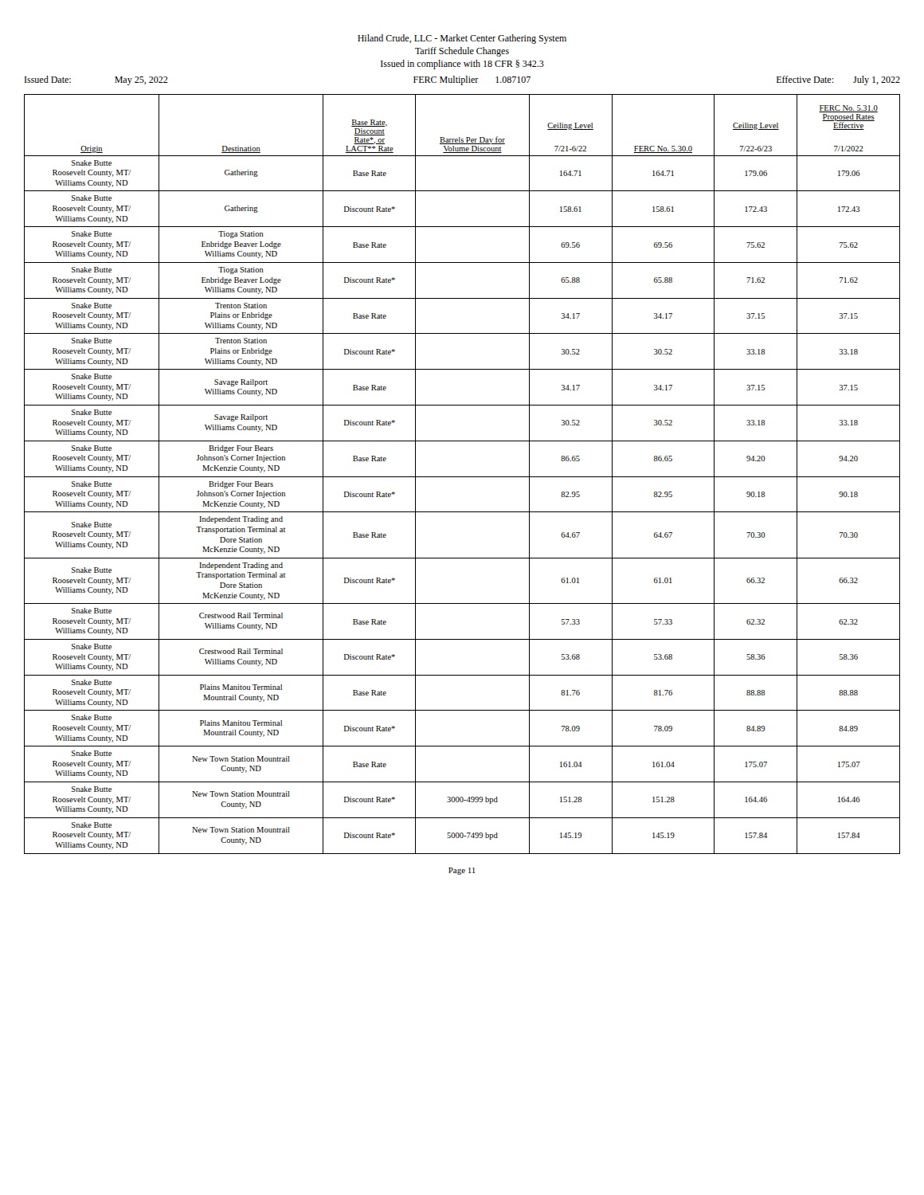Hiland Crude, LLC - Market Center Gathering System
Tariff Schedule Changes
Issued in compliance with 18 CFR § 342.3
Issued Date: May 25, 2022 FERC Multiplier 1.087107 Effective Date: July 1, 2022
| Origin | Destination | Base Rate, Discount Rate*, or LACT** Rate | Barrels Per Day for Volume Discount | Ceiling Level 7/21-6/22 | FERC No. 5.30.0 | Ceiling Level 7/22-6/23 | FERC No. 5.31.0 Proposed Rates Effective 7/1/2022 |
| --- | --- | --- | --- | --- | --- | --- | --- |
| Snake Butte Roosevelt County, MT/ Williams County, ND | Gathering | Base Rate | | 164.71 | 164.71 | 179.06 | 179.06 |
| Snake Butte Roosevelt County, MT/ Williams County, ND | Gathering | Discount Rate* | | 158.61 | 158.61 | 172.43 | 172.43 |
| Snake Butte Roosevelt County, MT/ Williams County, ND | Tioga Station Enbridge Beaver Lodge Williams County, ND | Base Rate | | 69.56 | 69.56 | 75.62 | 75.62 |
| Snake Butte Roosevelt County, MT/ Williams County, ND | Tioga Station Enbridge Beaver Lodge Williams County, ND | Discount Rate* | | 65.88 | 65.88 | 71.62 | 71.62 |
| Snake Butte Roosevelt County, MT/ Williams County, ND | Trenton Station Plains or Enbridge Williams County, ND | Base Rate | | 34.17 | 34.17 | 37.15 | 37.15 |
| Snake Butte Roosevelt County, MT/ Williams County, ND | Trenton Station Plains or Enbridge Williams County, ND | Discount Rate* | | 30.52 | 30.52 | 33.18 | 33.18 |
| Snake Butte Roosevelt County, MT/ Williams County, ND | Savage Railport Williams County, ND | Base Rate | | 34.17 | 34.17 | 37.15 | 37.15 |
| Snake Butte Roosevelt County, MT/ Williams County, ND | Savage Railport Williams County, ND | Discount Rate* | | 30.52 | 30.52 | 33.18 | 33.18 |
| Snake Butte Roosevelt County, MT/ Williams County, ND | Bridger Four Bears Johnson's Corner Injection McKenzie County, ND | Base Rate | | 86.65 | 86.65 | 94.20 | 94.20 |
| Snake Butte Roosevelt County, MT/ Williams County, ND | Bridger Four Bears Johnson's Corner Injection McKenzie County, ND | Discount Rate* | | 82.95 | 82.95 | 90.18 | 90.18 |
| Snake Butte Roosevelt County, MT/ Williams County, ND | Independent Trading and Transportation Terminal at Dore Station McKenzie County, ND | Base Rate | | 64.67 | 64.67 | 70.30 | 70.30 |
| Snake Butte Roosevelt County, MT/ Williams County, ND | Independent Trading and Transportation Terminal at Dore Station McKenzie County, ND | Discount Rate* | | 61.01 | 61.01 | 66.32 | 66.32 |
| Snake Butte Roosevelt County, MT/ Williams County, ND | Crestwood Rail Terminal Williams County, ND | Base Rate | | 57.33 | 57.33 | 62.32 | 62.32 |
| Snake Butte Roosevelt County, MT/ Williams County, ND | Crestwood Rail Terminal Williams County, ND | Discount Rate* | | 53.68 | 53.68 | 58.36 | 58.36 |
| Snake Butte Roosevelt County, MT/ Williams County, ND | Plains Manitou Terminal Mountrail County, ND | Base Rate | | 81.76 | 81.76 | 88.88 | 88.88 |
| Snake Butte Roosevelt County, MT/ Williams County, ND | Plains Manitou Terminal Mountrail County, ND | Discount Rate* | | 78.09 | 78.09 | 84.89 | 84.89 |
| Snake Butte Roosevelt County, MT/ Williams County, ND | New Town Station Mountrail County, ND | Base Rate | | 161.04 | 161.04 | 175.07 | 175.07 |
| Snake Butte Roosevelt County, MT/ Williams County, ND | New Town Station Mountrail County, ND | Discount Rate* | 3000-4999 bpd | 151.28 | 151.28 | 164.46 | 164.46 |
| Snake Butte Roosevelt County, MT/ Williams County, ND | New Town Station Mountrail County, ND | Discount Rate* | 5000-7499 bpd | 145.19 | 145.19 | 157.84 | 157.84 |
Page 11